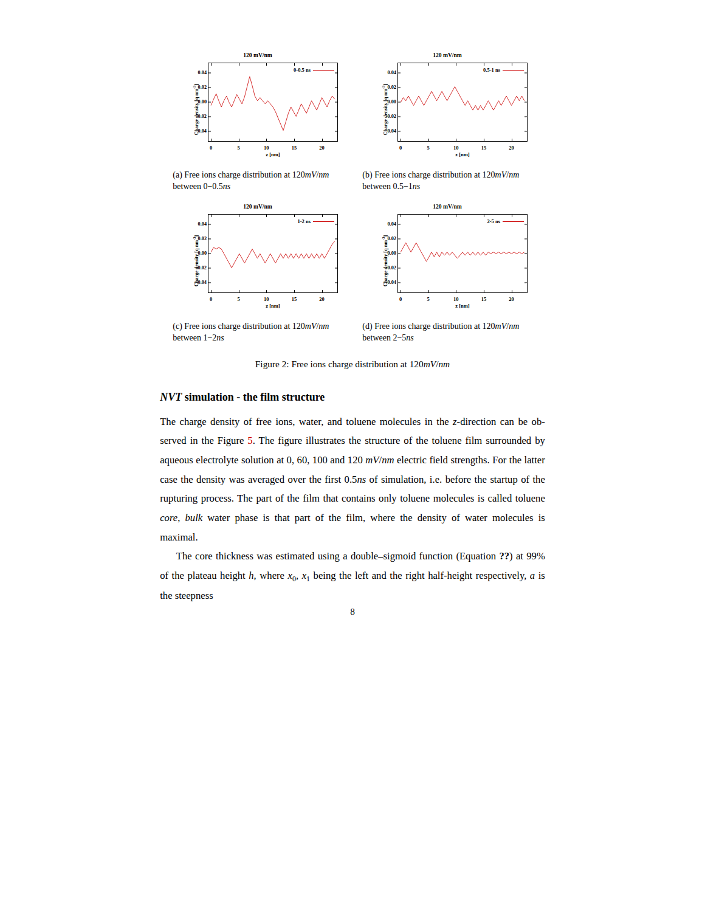120 mV/nm
Charge density [q nm-3]
0-0.5 ns
0.04
0.02
0.00
-0.02
-0.04
0
5
10
15
20
z [nm]
(a) Free ions charge distribution at 120mV/nm between 0−0.5ns
120 mV/nm
Charge density [q nm-3]
0.5-1 ns
0.04
0.02
0.00
-0.02
-0.04
0
5
10
15
20
z [nm]
(b) Free ions charge distribution at 120mV/nm between 0.5−1ns
120 mV/nm
Charge density [q nm-3]
1-2 ns
0.04
0.02
0.00
-0.02
-0.04
0
5
10
15
20
z [nm]
(c) Free ions charge distribution at 120mV/nm between 1−2ns
120 mV/nm
Charge density [q nm-3]
2-5 ns
0.04
0.02
0.00
-0.02
-0.04
0
5
10
15
20
z [nm]
(d) Free ions charge distribution at 120mV/nm between 2−5ns
Figure 2: Free ions charge distribution at 120mV/nm
NVT simulation - the film structure
The charge density of free ions, water, and toluene molecules in the z-direction can be observed in the Figure 5. The figure illustrates the structure of the toluene film surrounded by aqueous electrolyte solution at 0, 60, 100 and 120 mV/nm electric field strengths. For the latter case the density was averaged over the first 0.5ns of simulation, i.e. before the startup of the rupturing process. The part of the film that contains only toluene molecules is called toluene core, bulk water phase is that part of the film, where the density of water molecules is maximal.
The core thickness was estimated using a double–sigmoid function (Equation ??) at 99% of the plateau height h, where x0, x1 being the left and the right half-height respectively, a is the steepness
8